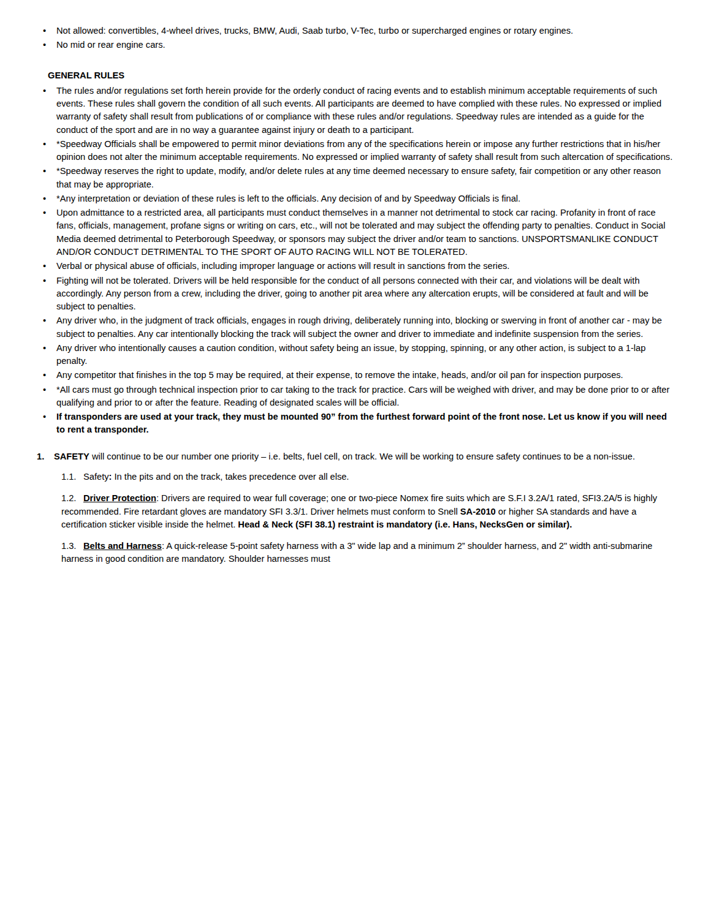Not allowed: convertibles, 4-wheel drives, trucks, BMW, Audi, Saab turbo, V-Tec, turbo or supercharged engines or rotary engines.
No mid or rear engine cars.
GENERAL RULES
The rules and/or regulations set forth herein provide for the orderly conduct of racing events and to establish minimum acceptable requirements of such events. These rules shall govern the condition of all such events. All participants are deemed to have complied with these rules. No expressed or implied warranty of safety shall result from publications of or compliance with these rules and/or regulations. Speedway rules are intended as a guide for the conduct of the sport and are in no way a guarantee against injury or death to a participant.
*Speedway Officials shall be empowered to permit minor deviations from any of the specifications herein or impose any further restrictions that in his/her opinion does not alter the minimum acceptable requirements. No expressed or implied warranty of safety shall result from such altercation of specifications.
*Speedway reserves the right to update, modify, and/or delete rules at any time deemed necessary to ensure safety, fair competition or any other reason that may be appropriate.
*Any interpretation or deviation of these rules is left to the officials. Any decision of and by Speedway Officials is final.
Upon admittance to a restricted area, all participants must conduct themselves in a manner not detrimental to stock car racing. Profanity in front of race fans, officials, management, profane signs or writing on cars, etc., will not be tolerated and may subject the offending party to penalties. Conduct in Social Media deemed detrimental to Peterborough Speedway, or sponsors may subject the driver and/or team to sanctions. UNSPORTSMANLIKE CONDUCT AND/OR CONDUCT DETRIMENTAL TO THE SPORT OF AUTO RACING WILL NOT BE TOLERATED.
Verbal or physical abuse of officials, including improper language or actions will result in sanctions from the series.
Fighting will not be tolerated. Drivers will be held responsible for the conduct of all persons connected with their car, and violations will be dealt with accordingly. Any person from a crew, including the driver, going to another pit area where any altercation erupts, will be considered at fault and will be subject to penalties.
Any driver who, in the judgment of track officials, engages in rough driving, deliberately running into, blocking or swerving in front of another car - may be subject to penalties. Any car intentionally blocking the track will subject the owner and driver to immediate and indefinite suspension from the series.
Any driver who intentionally causes a caution condition, without safety being an issue, by stopping, spinning, or any other action, is subject to a 1-lap penalty.
Any competitor that finishes in the top 5 may be required, at their expense, to remove the intake, heads, and/or oil pan for inspection purposes.
*All cars must go through technical inspection prior to car taking to the track for practice. Cars will be weighed with driver, and may be done prior to or after qualifying and prior to or after the feature. Reading of designated scales will be official.
If transponders are used at your track, they must be mounted 90” from the furthest forward point of the front nose. Let us know if you will need to rent a transponder.
1. SAFETY will continue to be our number one priority – i.e. belts, fuel cell, on track. We will be working to ensure safety continues to be a non-issue.
1.1. Safety: In the pits and on the track, takes precedence over all else.
1.2. Driver Protection: Drivers are required to wear full coverage; one or two-piece Nomex fire suits which are S.F.I 3.2A/1 rated, SFI3.2A/5 is highly recommended. Fire retardant gloves are mandatory SFI 3.3/1. Driver helmets must conform to Snell SA-2010 or higher SA standards and have a certification sticker visible inside the helmet. Head & Neck (SFI 38.1) restraint is mandatory (i.e. Hans, NecksGen or similar).
1.3. Belts and Harness: A quick-release 5-point safety harness with a 3" wide lap and a minimum 2” shoulder harness, and 2" width anti-submarine harness in good condition are mandatory. Shoulder harnesses must